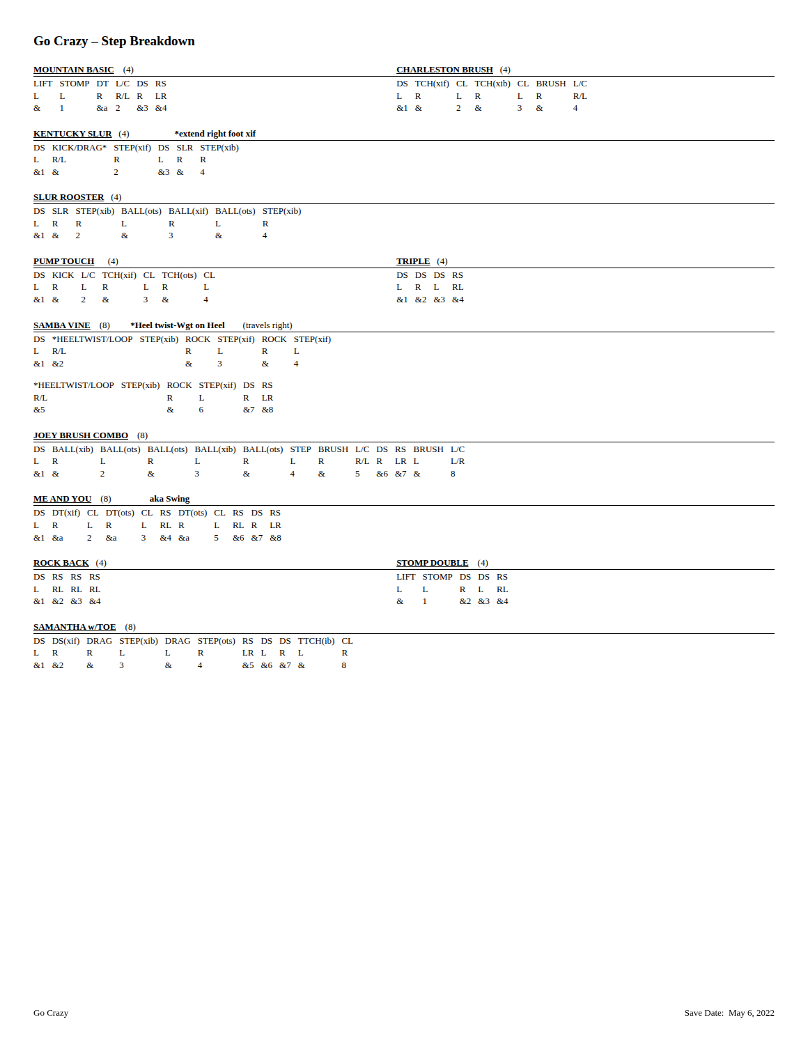Go Crazy – Step Breakdown
| MOUNTAIN BASIC (4) / LIFT / STOMP / DT / L/C / DS / RS / / L / L / R / R/L / R / LR / / & / 1 / &a / 2 / &3 / &4 / | CHARLESTON BRUSH (4) / DS / TCH(xif) / CL / TCH(xib) / CL / BRUSH / L/C / / L / R / L / R / L / R / R/L / / &1 / & / 2 / & / 3 / & / 4 / |
KENTUCKY SLUR (4) *extend right foot xif
| DS | KICK/DRAG* | STEP(xif) | DS | SLR | STEP(xib) |
| L | R/L | R | L | R | R |
| &1 | & | 2 | &3 | & | 4 |
SLUR ROOSTER (4)
| DS | SLR | STEP(xib) | BALL(ots) | BALL(xif) | BALL(ots) | STEP(xib) |
| L | R | R | L | R | L | R |
| &1 | & | 2 | & | 3 | & | 4 |
| PUMP TOUCH (4) / DS / KICK / L/C / TCH(xif) / CL / TCH(ots) / CL / / L / R / L / R / L / R / L / / &1 / & / 2 / & / 3 / & / 4 / | TRIPLE (4) / DS / DS / DS / RS / / L / R / L / RL / / &1 / &2 / &3 / &4 / |
SAMBA VINE (8) *Heel twist-Wgt on Heel (travels right)
| DS | *HEELTWIST/LOOP | STEP(xib) | ROCK | STEP(xif) | ROCK | STEP(xif) |
| L | R/L | | R | L | R | L |
| &1 | &2 | | & | 3 | & | 4 |
| *HEELTWIST/LOOP | STEP(xib) | ROCK | STEP(xif) | DS | RS |
| R/L | | R | L | R | LR |
| &5 | | & | 6 | &7 | &8 |
JOEY BRUSH COMBO (8)
| DS | BALL(xib) | BALL(ots) | BALL(ots) | BALL(xib) | BALL(ots) | STEP | BRUSH | L/C | DS | RS | BRUSH | L/C |
| L | R | L | R | L | R | L | R | R/L | R | LR | L | L/R |
| &1 | & | 2 | & | 3 | & | 4 | & | 5 | &6 | &7 | & | 8 |
ME AND YOU (8) aka Swing
| DS | DT(xif) | CL | DT(ots) | CL | RS | DT(ots) | CL | RS | DS | RS |
| L | R | L | R | L | RL | R | L | RL | R | LR |
| &1 | &a | 2 | &a | 3 | &4 | &a | 5 | &6 | &7 | &8 |
| ROCK BACK (4) / DS / RS / RS / RS / / L / RL / RL / RL / / &1 / &2 / &3 / &4 / | STOMP DOUBLE (4) / LIFT / STOMP / DS / DS / RS / / L / L / R / L / RL / / & / 1 / &2 / &3 / &4 / |
SAMANTHA w/TOE (8)
| DS | DS(xif) | DRAG | STEP(xib) | DRAG | STEP(ots) | RS | DS | DS | TTCH(ib) | CL |
| L | R | R | L | L | R | LR | L | R | L | R |
| &1 | &2 | & | 3 | & | 4 | &5 | &6 | &7 | & | 8 |
Go Crazy Save Date: May 6, 2022